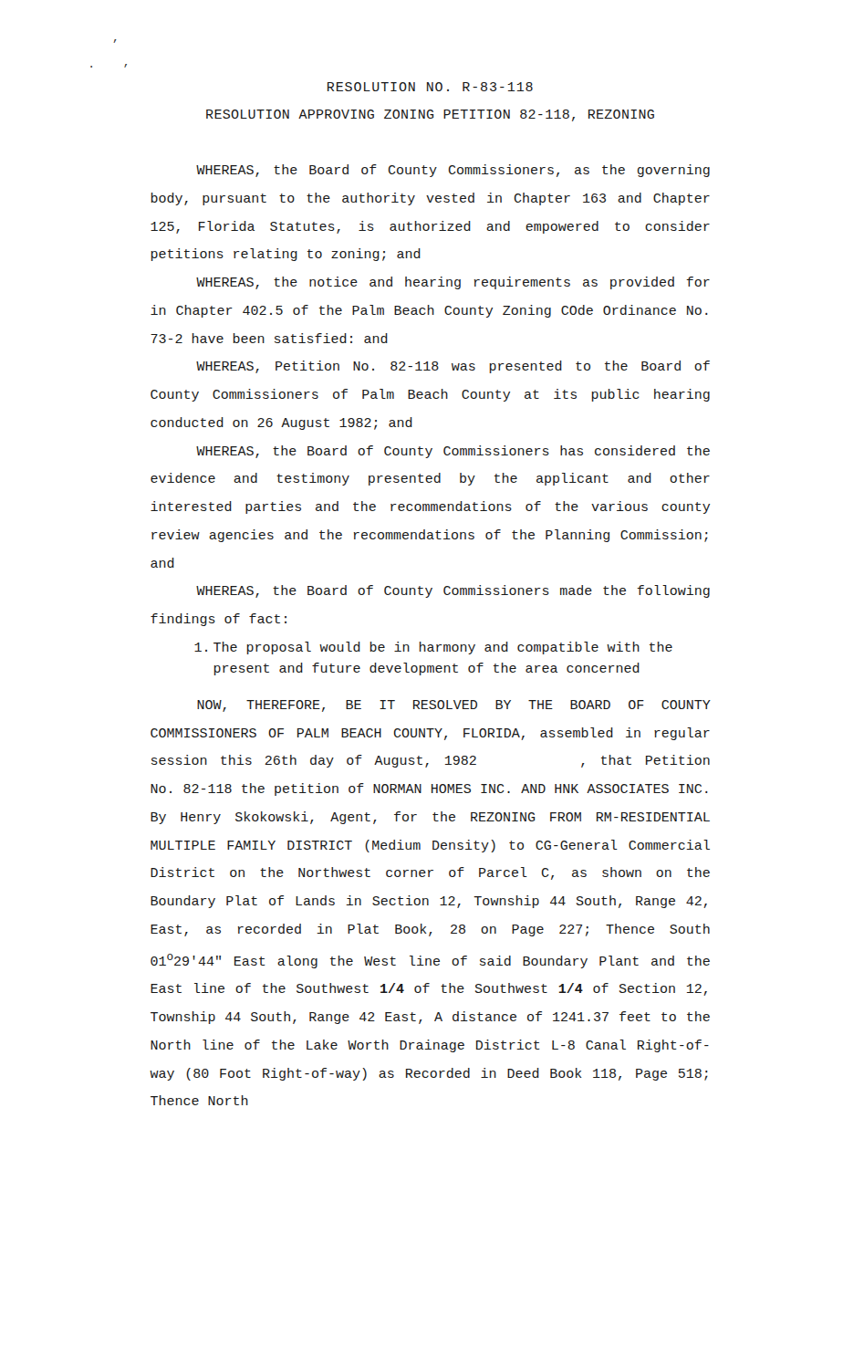, . ,
RESOLUTION NO. R-83-118
RESOLUTION APPROVING ZONING PETITION 82-118, REZONING
WHEREAS, the Board of County Commissioners, as the governing body, pursuant to the authority vested in Chapter 163 and Chapter 125, Florida Statutes, is authorized and empowered to consider petitions relating to zoning; and
WHEREAS, the notice and hearing requirements as provided for in Chapter 402.5 of the Palm Beach County Zoning COde Ordinance No. 73-2 have been satisfied: and
WHEREAS, Petition No. 82-118 was presented to the Board of County Commissioners of Palm Beach County at its public hearing conducted on 26 August 1982; and
WHEREAS, the Board of County Commissioners has considered the evidence and testimony presented by the applicant and other interested parties and the recommendations of the various county review agencies and the recommendations of the Planning Commission; and
WHEREAS, the Board of County Commissioners made the following findings of fact:
1. The proposal would be in harmony and compatible with the present and future development of the area concerned
NOW, THEREFORE, BE IT RESOLVED BY THE BOARD OF COUNTY COMMISSIONERS OF PALM BEACH COUNTY, FLORIDA, assembled in regular session this 26th day of August, 1982 , that Petition No. 82-118 the petition of NORMAN HOMES INC. AND HNK ASSOCIATES INC. By Henry Skokowski, Agent, for the REZONING FROM RM-RESIDENTIAL MULTIPLE FAMILY DISTRICT (Medium Density) to CG-General Commercial District on the Northwest corner of Parcel C, as shown on the Boundary Plat of Lands in Section 12, Township 44 South, Range 42, East, as recorded in Plat Book, 28 on Page 227; Thence South 01o29'44" East along the West line of said Boundary Plant and the East line of the Southwest 1/4 of the Southwest 1/4 of Section 12, Township 44 South, Range 42 East, A distance of 1241.37 feet to the North line of the Lake Worth Drainage District L-8 Canal Right-of-way (80 Foot Right-of-way) as Recorded in Deed Book 118, Page 518; Thence North